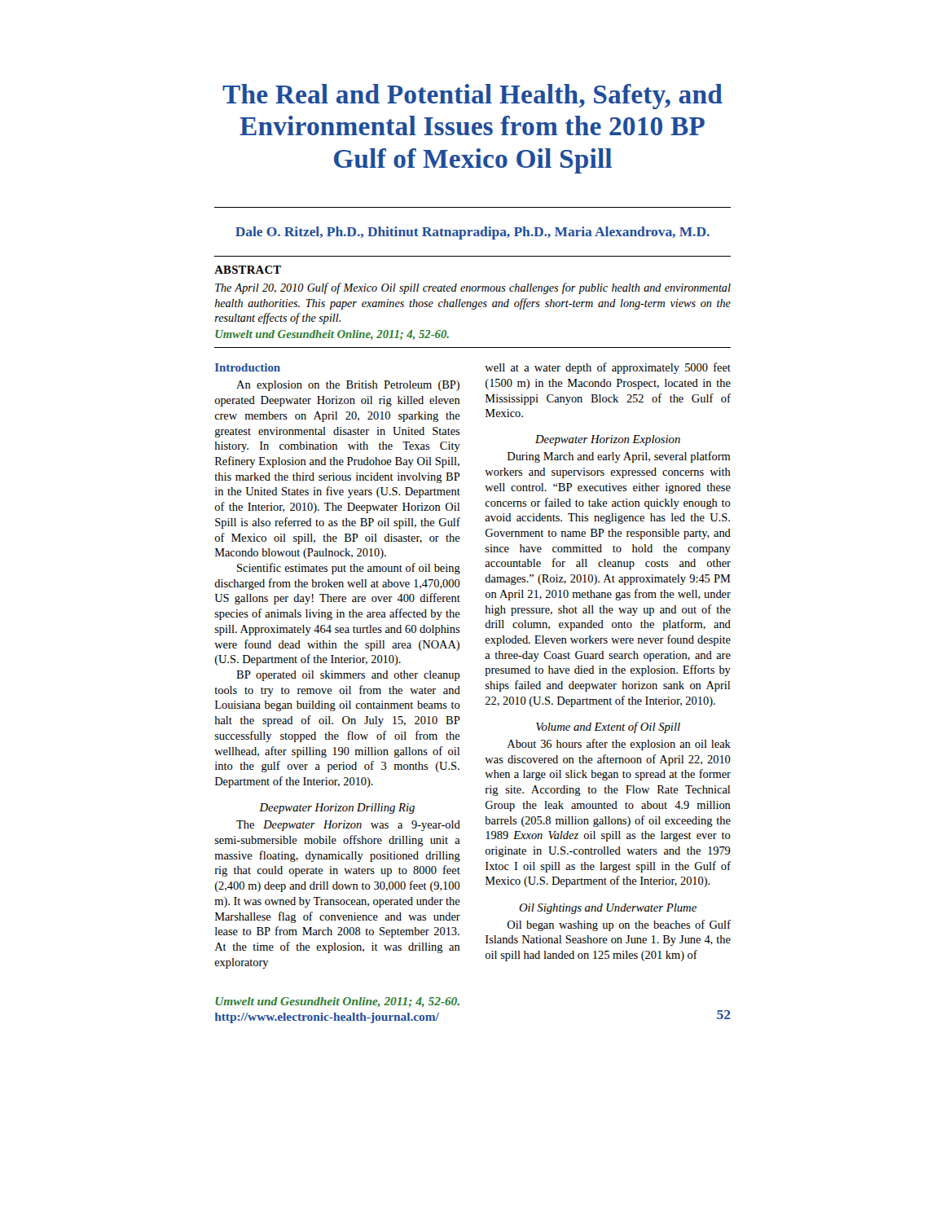The Real and Potential Health, Safety, and Environmental Issues from the 2010 BP Gulf of Mexico Oil Spill
Dale O. Ritzel, Ph.D., Dhitinut Ratnapradipa, Ph.D., Maria Alexandrova, M.D.
ABSTRACT
The April 20, 2010 Gulf of Mexico Oil spill created enormous challenges for public health and environmental health authorities. This paper examines those challenges and offers short-term and long-term views on the resultant effects of the spill.
Umwelt und Gesundheit Online, 2011; 4, 52-60.
Introduction
An explosion on the British Petroleum (BP) operated Deepwater Horizon oil rig killed eleven crew members on April 20, 2010 sparking the greatest environmental disaster in United States history. In combination with the Texas City Refinery Explosion and the Prudohoe Bay Oil Spill, this marked the third serious incident involving BP in the United States in five years (U.S. Department of the Interior, 2010). The Deepwater Horizon Oil Spill is also referred to as the BP oil spill, the Gulf of Mexico oil spill, the BP oil disaster, or the Macondo blowout (Paulnock, 2010).
Scientific estimates put the amount of oil being discharged from the broken well at above 1,470,000 US gallons per day! There are over 400 different species of animals living in the area affected by the spill. Approximately 464 sea turtles and 60 dolphins were found dead within the spill area (NOAA) (U.S. Department of the Interior, 2010).
BP operated oil skimmers and other cleanup tools to try to remove oil from the water and Louisiana began building oil containment beams to halt the spread of oil. On July 15, 2010 BP successfully stopped the flow of oil from the wellhead, after spilling 190 million gallons of oil into the gulf over a period of 3 months (U.S. Department of the Interior, 2010).
Deepwater Horizon Drilling Rig
The Deepwater Horizon was a 9-year-old semi-submersible mobile offshore drilling unit a massive floating, dynamically positioned drilling rig that could operate in waters up to 8000 feet (2,400 m) deep and drill down to 30,000 feet (9,100 m). It was owned by Transocean, operated under the Marshallese flag of convenience and was under lease to BP from March 2008 to September 2013. At the time of the explosion, it was drilling an exploratory
well at a water depth of approximately 5000 feet (1500 m) in the Macondo Prospect, located in the Mississippi Canyon Block 252 of the Gulf of Mexico.
Deepwater Horizon Explosion
During March and early April, several platform workers and supervisors expressed concerns with well control. “BP executives either ignored these concerns or failed to take action quickly enough to avoid accidents. This negligence has led the U.S. Government to name BP the responsible party, and since have committed to hold the company accountable for all cleanup costs and other damages.” (Roiz, 2010). At approximately 9:45 PM on April 21, 2010 methane gas from the well, under high pressure, shot all the way up and out of the drill column, expanded onto the platform, and exploded. Eleven workers were never found despite a three-day Coast Guard search operation, and are presumed to have died in the explosion. Efforts by ships failed and deepwater horizon sank on April 22, 2010 (U.S. Department of the Interior, 2010).
Volume and Extent of Oil Spill
About 36 hours after the explosion an oil leak was discovered on the afternoon of April 22, 2010 when a large oil slick began to spread at the former rig site. According to the Flow Rate Technical Group the leak amounted to about 4.9 million barrels (205.8 million gallons) of oil exceeding the 1989 Exxon Valdez oil spill as the largest ever to originate in U.S.-controlled waters and the 1979 Ixtoc I oil spill as the largest spill in the Gulf of Mexico (U.S. Department of the Interior, 2010).
Oil Sightings and Underwater Plume
Oil began washing up on the beaches of Gulf Islands National Seashore on June 1. By June 4, the oil spill had landed on 125 miles (201 km) of
Umwelt und Gesundheit Online, 2011; 4, 52-60.
http://www.electronic-health-journal.com/
52